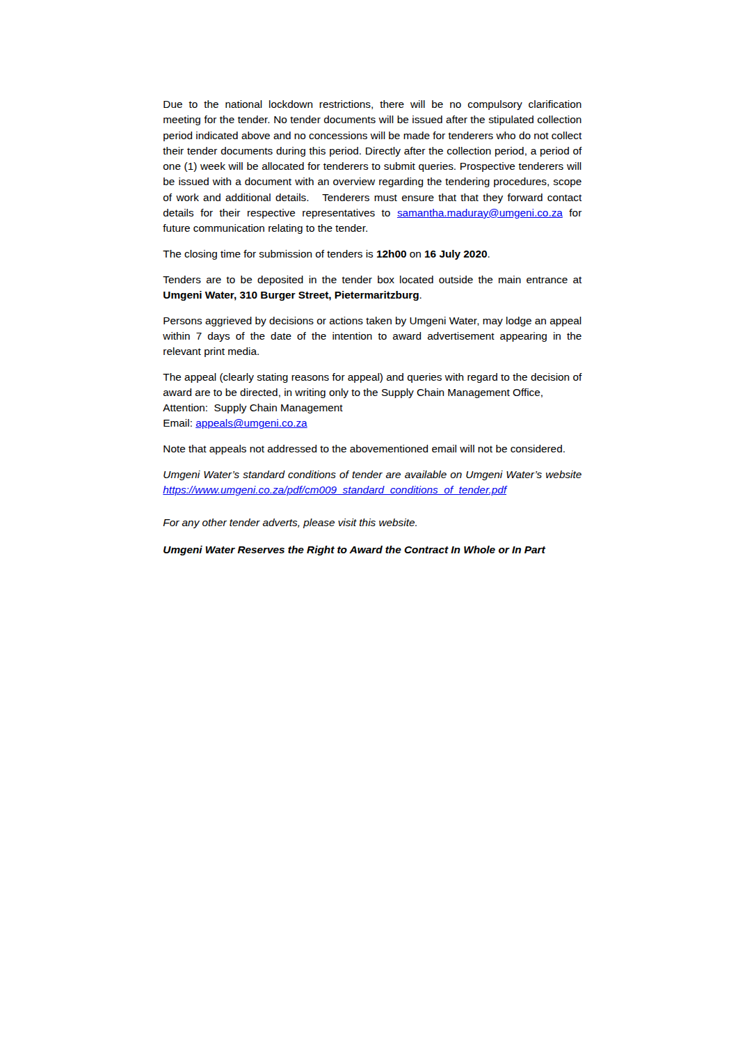Due to the national lockdown restrictions, there will be no compulsory clarification meeting for the tender. No tender documents will be issued after the stipulated collection period indicated above and no concessions will be made for tenderers who do not collect their tender documents during this period. Directly after the collection period, a period of one (1) week will be allocated for tenderers to submit queries. Prospective tenderers will be issued with a document with an overview regarding the tendering procedures, scope of work and additional details. Tenderers must ensure that that they forward contact details for their respective representatives to samantha.maduray@umgeni.co.za for future communication relating to the tender.
The closing time for submission of tenders is 12h00 on 16 July 2020.
Tenders are to be deposited in the tender box located outside the main entrance at Umgeni Water, 310 Burger Street, Pietermaritzburg.
Persons aggrieved by decisions or actions taken by Umgeni Water, may lodge an appeal within 7 days of the date of the intention to award advertisement appearing in the relevant print media.
The appeal (clearly stating reasons for appeal) and queries with regard to the decision of award are to be directed, in writing only to the Supply Chain Management Office,
Attention: Supply Chain Management
Email: appeals@umgeni.co.za
Note that appeals not addressed to the abovementioned email will not be considered.
Umgeni Water’s standard conditions of tender are available on Umgeni Water’s website https://www.umgeni.co.za/pdf/cm009_standard_conditions_of_tender.pdf
For any other tender adverts, please visit this website.
Umgeni Water Reserves the Right to Award the Contract In Whole or In Part